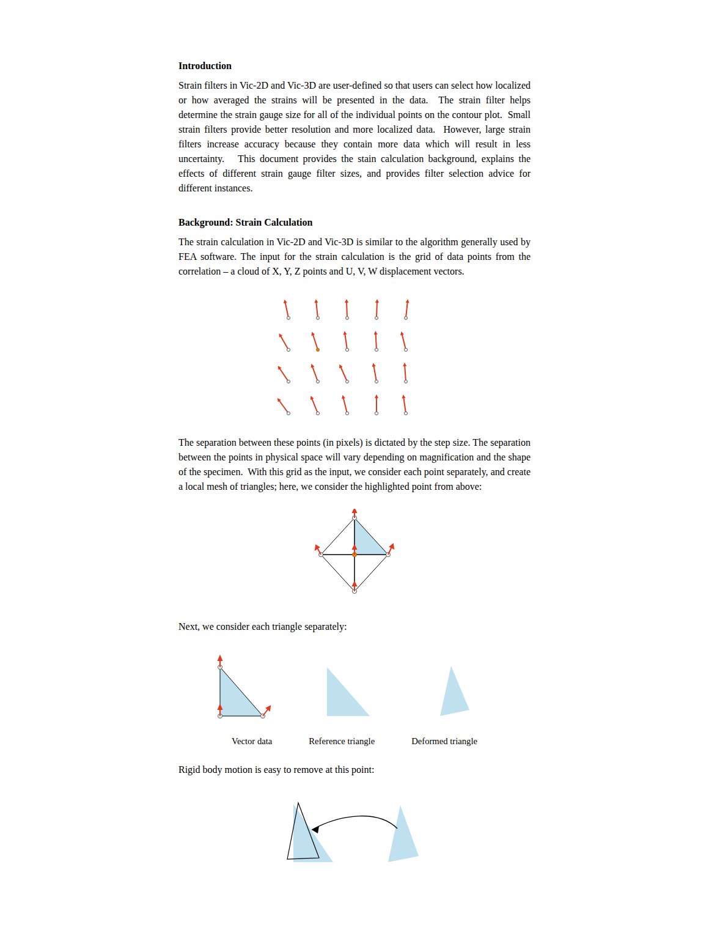Introduction
Strain filters in Vic-2D and Vic-3D are user-defined so that users can select how localized or how averaged the strains will be presented in the data. The strain filter helps determine the strain gauge size for all of the individual points on the contour plot. Small strain filters provide better resolution and more localized data. However, large strain filters increase accuracy because they contain more data which will result in less uncertainty. This document provides the stain calculation background, explains the effects of different strain gauge filter sizes, and provides filter selection advice for different instances.
Background: Strain Calculation
The strain calculation in Vic-2D and Vic-3D is similar to the algorithm generally used by FEA software. The input for the strain calculation is the grid of data points from the correlation – a cloud of X, Y, Z points and U, V, W displacement vectors.
The separation between these points (in pixels) is dictated by the step size. The separation between the points in physical space will vary depending on magnification and the shape of the specimen. With this grid as the input, we consider each point separately, and create a local mesh of triangles; here, we consider the highlighted point from above:
Next, we consider each triangle separately:
Vector data Reference triangle Deformed triangle
Rigid body motion is easy to remove at this point: